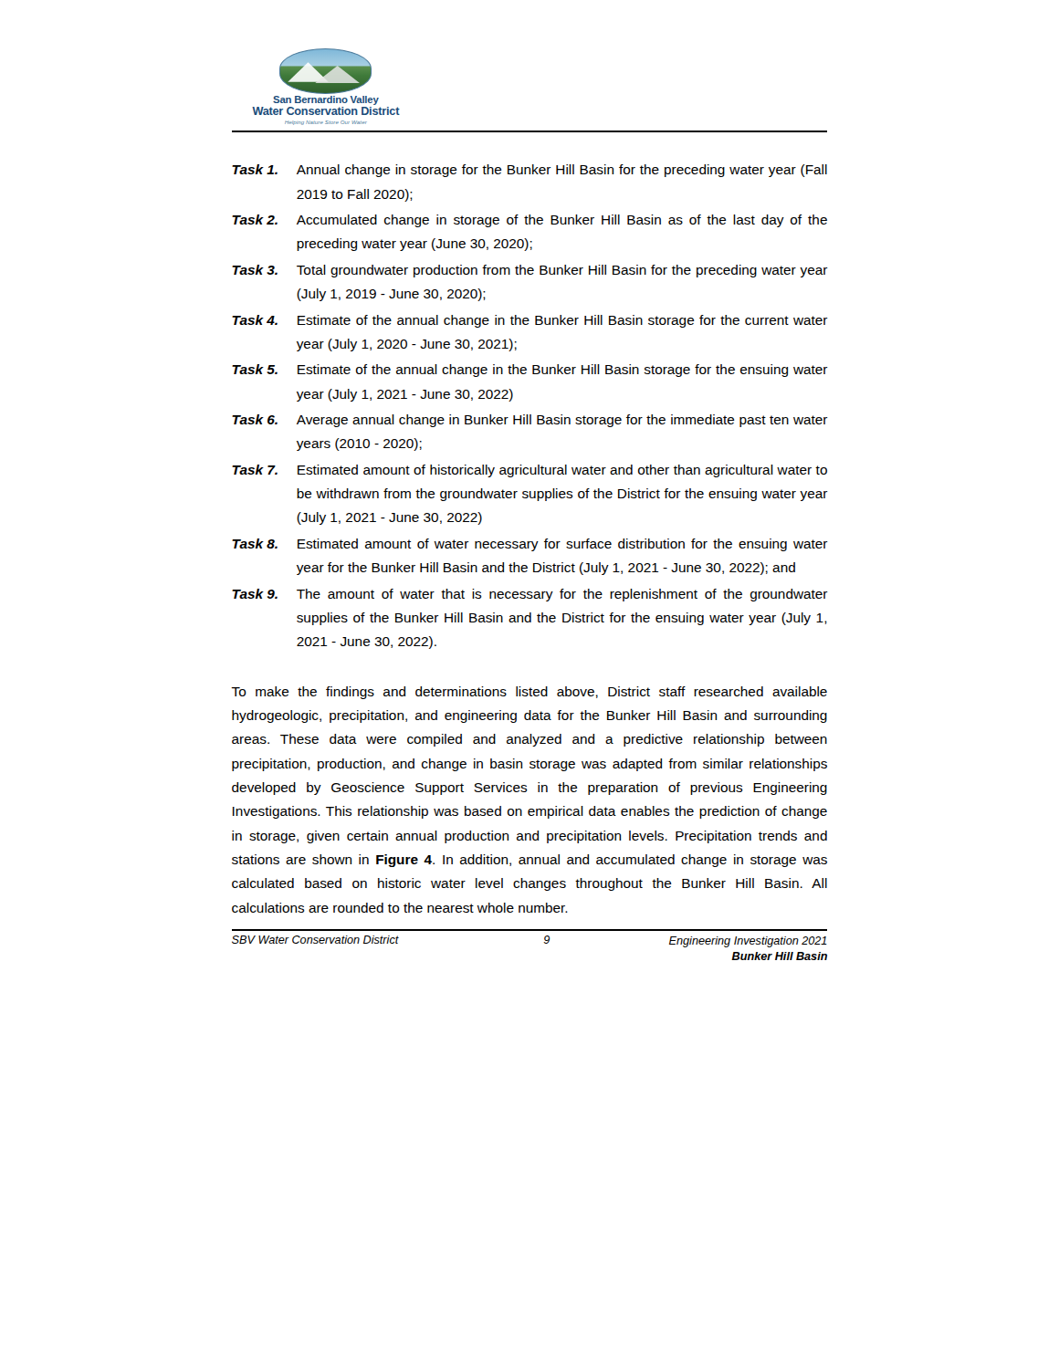San Bernardino Valley
Water Conservation District
Helping Nature Store Our Water
Task 1.
Annual change in storage for the Bunker Hill Basin for the preceding water year (Fall 2019 to Fall 2020);
Task 2.
Accumulated change in storage of the Bunker Hill Basin as of the last day of the preceding water year (June 30, 2020);
Task 3.
Total groundwater production from the Bunker Hill Basin for the preceding water year (July 1, 2019 - June 30, 2020);
Task 4.
Estimate of the annual change in the Bunker Hill Basin storage for the current water year (July 1, 2020 - June 30, 2021);
Task 5.
Estimate of the annual change in the Bunker Hill Basin storage for the ensuing water year (July 1, 2021 - June 30, 2022)
Task 6.
Average annual change in Bunker Hill Basin storage for the immediate past ten water years (2010 - 2020);
Task 7.
Estimated amount of historically agricultural water and other than agricultural water to be withdrawn from the groundwater supplies of the District for the ensuing water year (July 1, 2021 - June 30, 2022)
Task 8.
Estimated amount of water necessary for surface distribution for the ensuing water year for the Bunker Hill Basin and the District (July 1, 2021 - June 30, 2022); and
Task 9.
The amount of water that is necessary for the replenishment of the groundwater supplies of the Bunker Hill Basin and the District for the ensuing water year (July 1, 2021 - June 30, 2022).
To make the findings and determinations listed above, District staff researched available hydrogeologic, precipitation, and engineering data for the Bunker Hill Basin and surrounding areas. These data were compiled and analyzed and a predictive relationship between precipitation, production, and change in basin storage was adapted from similar relationships developed by Geoscience Support Services in the preparation of previous Engineering Investigations. This relationship was based on empirical data enables the prediction of change in storage, given certain annual production and precipitation levels. Precipitation trends and stations are shown in Figure 4. In addition, annual and accumulated change in storage was calculated based on historic water level changes throughout the Bunker Hill Basin. All calculations are rounded to the nearest whole number.
SBV Water Conservation District
9
Engineering Investigation 2021
Bunker Hill Basin